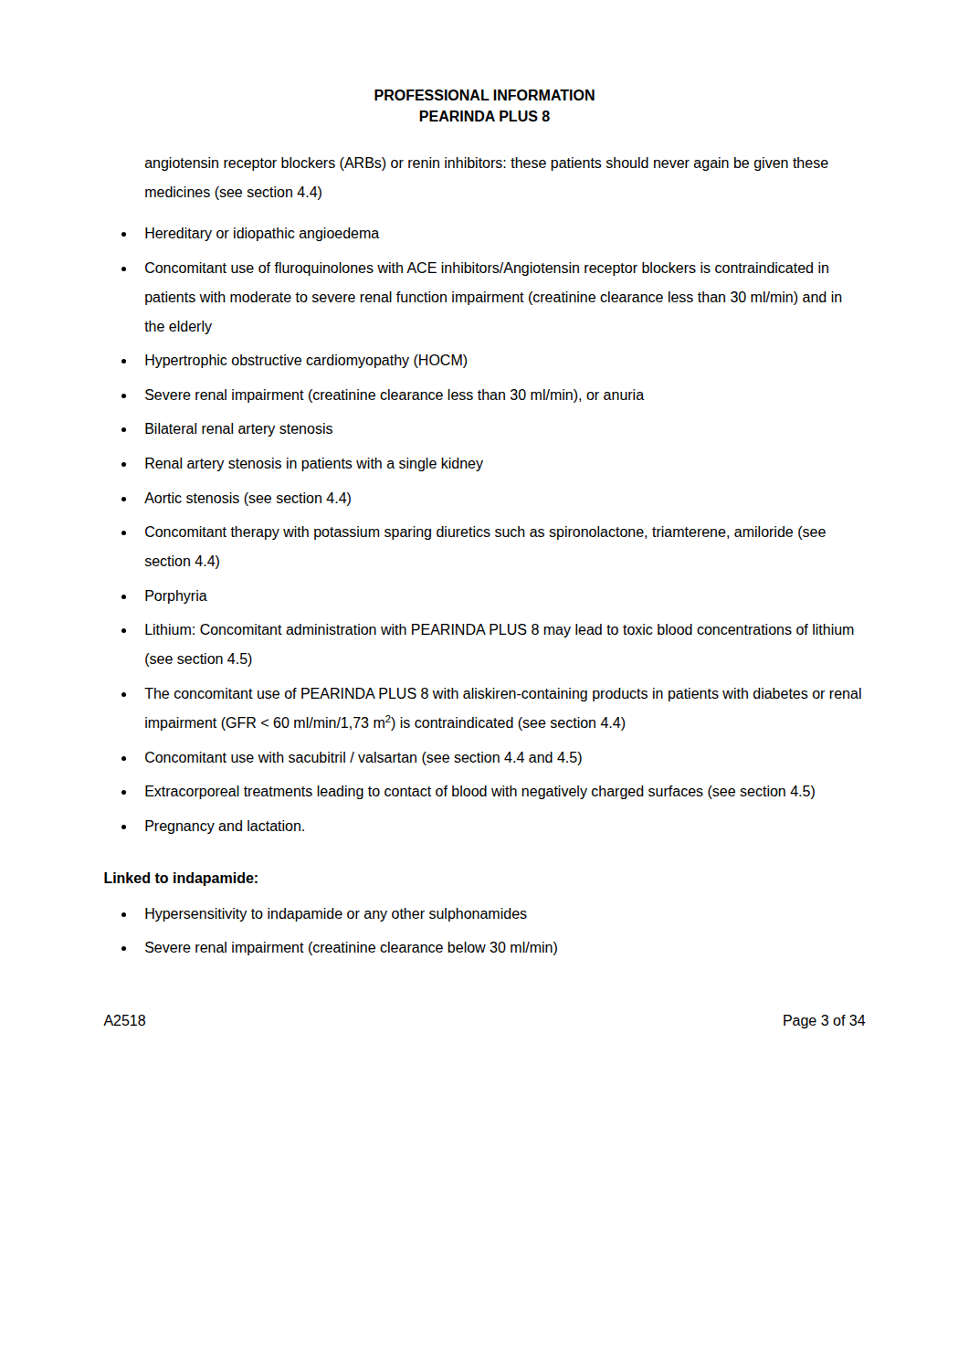PROFESSIONAL INFORMATION
PEARINDA PLUS 8
angiotensin receptor blockers (ARBs) or renin inhibitors: these patients should never again be given these medicines (see section 4.4)
Hereditary or idiopathic angioedema
Concomitant use of fluroquinolones with ACE inhibitors/Angiotensin receptor blockers is contraindicated in patients with moderate to severe renal function impairment (creatinine clearance less than 30 ml/min) and in the elderly
Hypertrophic obstructive cardiomyopathy (HOCM)
Severe renal impairment (creatinine clearance less than 30 ml/min), or anuria
Bilateral renal artery stenosis
Renal artery stenosis in patients with a single kidney
Aortic stenosis (see section 4.4)
Concomitant therapy with potassium sparing diuretics such as spironolactone, triamterene, amiloride (see section 4.4)
Porphyria
Lithium: Concomitant administration with PEARINDA PLUS 8 may lead to toxic blood concentrations of lithium (see section 4.5)
The concomitant use of PEARINDA PLUS 8 with aliskiren-containing products in patients with diabetes or renal impairment (GFR < 60 ml/min/1,73 m2) is contraindicated (see section 4.4)
Concomitant use with sacubitril / valsartan (see section 4.4 and 4.5)
Extracorporeal treatments leading to contact of blood with negatively charged surfaces (see section 4.5)
Pregnancy and lactation.
Linked to indapamide:
Hypersensitivity to indapamide or any other sulphonamides
Severe renal impairment (creatinine clearance below 30 ml/min)
A2518 Page 3 of 34